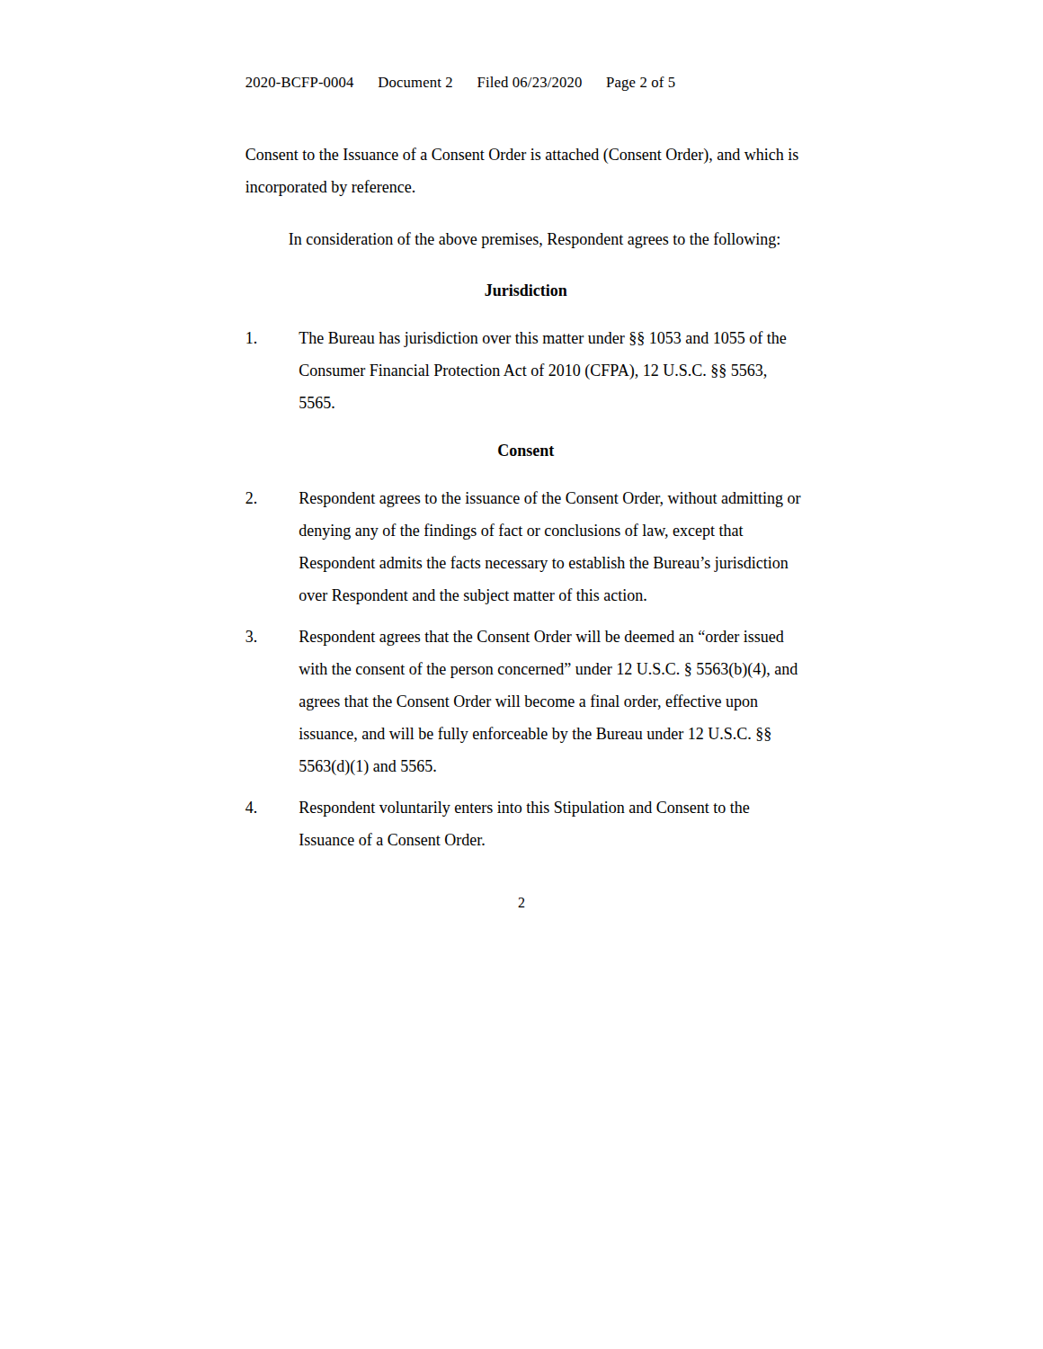2020-BCFP-0004 Document 2 Filed 06/23/2020 Page 2 of 5
Consent to the Issuance of a Consent Order is attached (Consent Order), and which is incorporated by reference.
In consideration of the above premises, Respondent agrees to the following:
Jurisdiction
1.
The Bureau has jurisdiction over this matter under §§ 1053 and 1055 of the Consumer Financial Protection Act of 2010 (CFPA), 12 U.S.C. §§ 5563, 5565.
Consent
2.
Respondent agrees to the issuance of the Consent Order, without admitting or denying any of the findings of fact or conclusions of law, except that Respondent admits the facts necessary to establish the Bureau’s jurisdiction over Respondent and the subject matter of this action.
3.
Respondent agrees that the Consent Order will be deemed an “order issued with the consent of the person concerned” under 12 U.S.C. § 5563(b)(4), and agrees that the Consent Order will become a final order, effective upon issuance, and will be fully enforceable by the Bureau under 12 U.S.C. §§ 5563(d)(1) and 5565.
4.
Respondent voluntarily enters into this Stipulation and Consent to the Issuance of a Consent Order.
2